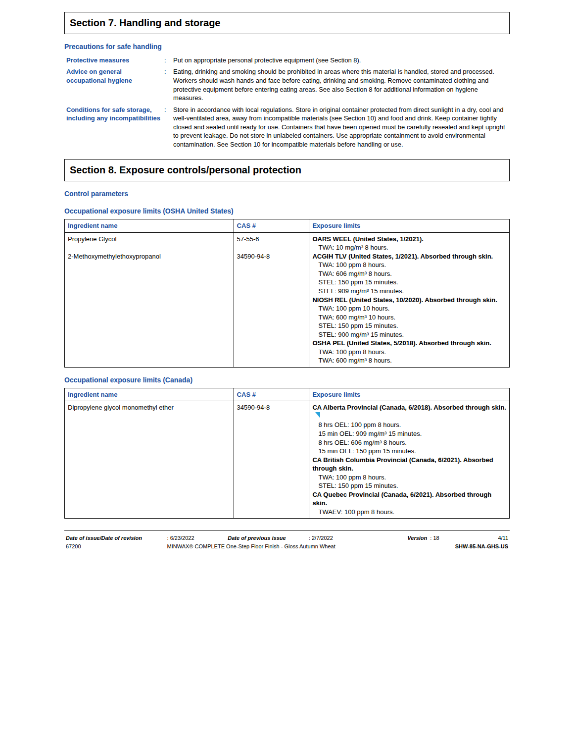Section 7. Handling and storage
Precautions for safe handling
| Protective measures | : | Put on appropriate personal protective equipment (see Section 8). |
| Advice on general occupational hygiene | : | Eating, drinking and smoking should be prohibited in areas where this material is handled, stored and processed. Workers should wash hands and face before eating, drinking and smoking. Remove contaminated clothing and protective equipment before entering eating areas. See also Section 8 for additional information on hygiene measures. |
| Conditions for safe storage, including any incompatibilities | : | Store in accordance with local regulations. Store in original container protected from direct sunlight in a dry, cool and well-ventilated area, away from incompatible materials (see Section 10) and food and drink. Keep container tightly closed and sealed until ready for use. Containers that have been opened must be carefully resealed and kept upright to prevent leakage. Do not store in unlabeled containers. Use appropriate containment to avoid environmental contamination. See Section 10 for incompatible materials before handling or use. |
Section 8. Exposure controls/personal protection
Control parameters
Occupational exposure limits (OSHA United States)
| Ingredient name | CAS # | Exposure limits |
| --- | --- | --- |
| Propylene Glycol 2-Methoxymethylethoxypropanol | 57-55-6 34590-94-8 | OARS WEEL (United States, 1/2021). TWA: 10 mg/m³ 8 hours. ACGIH TLV (United States, 1/2021). Absorbed through skin. TWA: 100 ppm 8 hours. TWA: 606 mg/m³ 8 hours. STEL: 150 ppm 15 minutes. STEL: 909 mg/m³ 15 minutes. NIOSH REL (United States, 10/2020). Absorbed through skin. TWA: 100 ppm 10 hours. TWA: 600 mg/m³ 10 hours. STEL: 150 ppm 15 minutes. STEL: 900 mg/m³ 15 minutes. OSHA PEL (United States, 5/2018). Absorbed through skin. TWA: 100 ppm 8 hours. TWA: 600 mg/m³ 8 hours. |
Occupational exposure limits (Canada)
| Ingredient name | CAS # | Exposure limits |
| --- | --- | --- |
| Dipropylene glycol monomethyl ether | 34590-94-8 | CA Alberta Provincial (Canada, 6/2018). Absorbed through skin. 8 hrs OEL: 100 ppm 8 hours. 15 min OEL: 909 mg/m³ 15 minutes. 8 hrs OEL: 606 mg/m³ 8 hours. 15 min OEL: 150 ppm 15 minutes. CA British Columbia Provincial (Canada, 6/2021). Absorbed through skin. TWA: 100 ppm 8 hours. STEL: 150 ppm 15 minutes. CA Quebec Provincial (Canada, 6/2021). Absorbed through skin. TWAEV: 100 ppm 8 hours. |
| Date of issue/Date of revision | : 6/23/2022 | Date of previous issue | : 2/7/2022 | Version | : 18 | 4/11 |
| 67200 | MINWAX® COMPLETE One-Step Floor Finish - Gloss Autumn Wheat | SHW-85-NA-GHS-US |